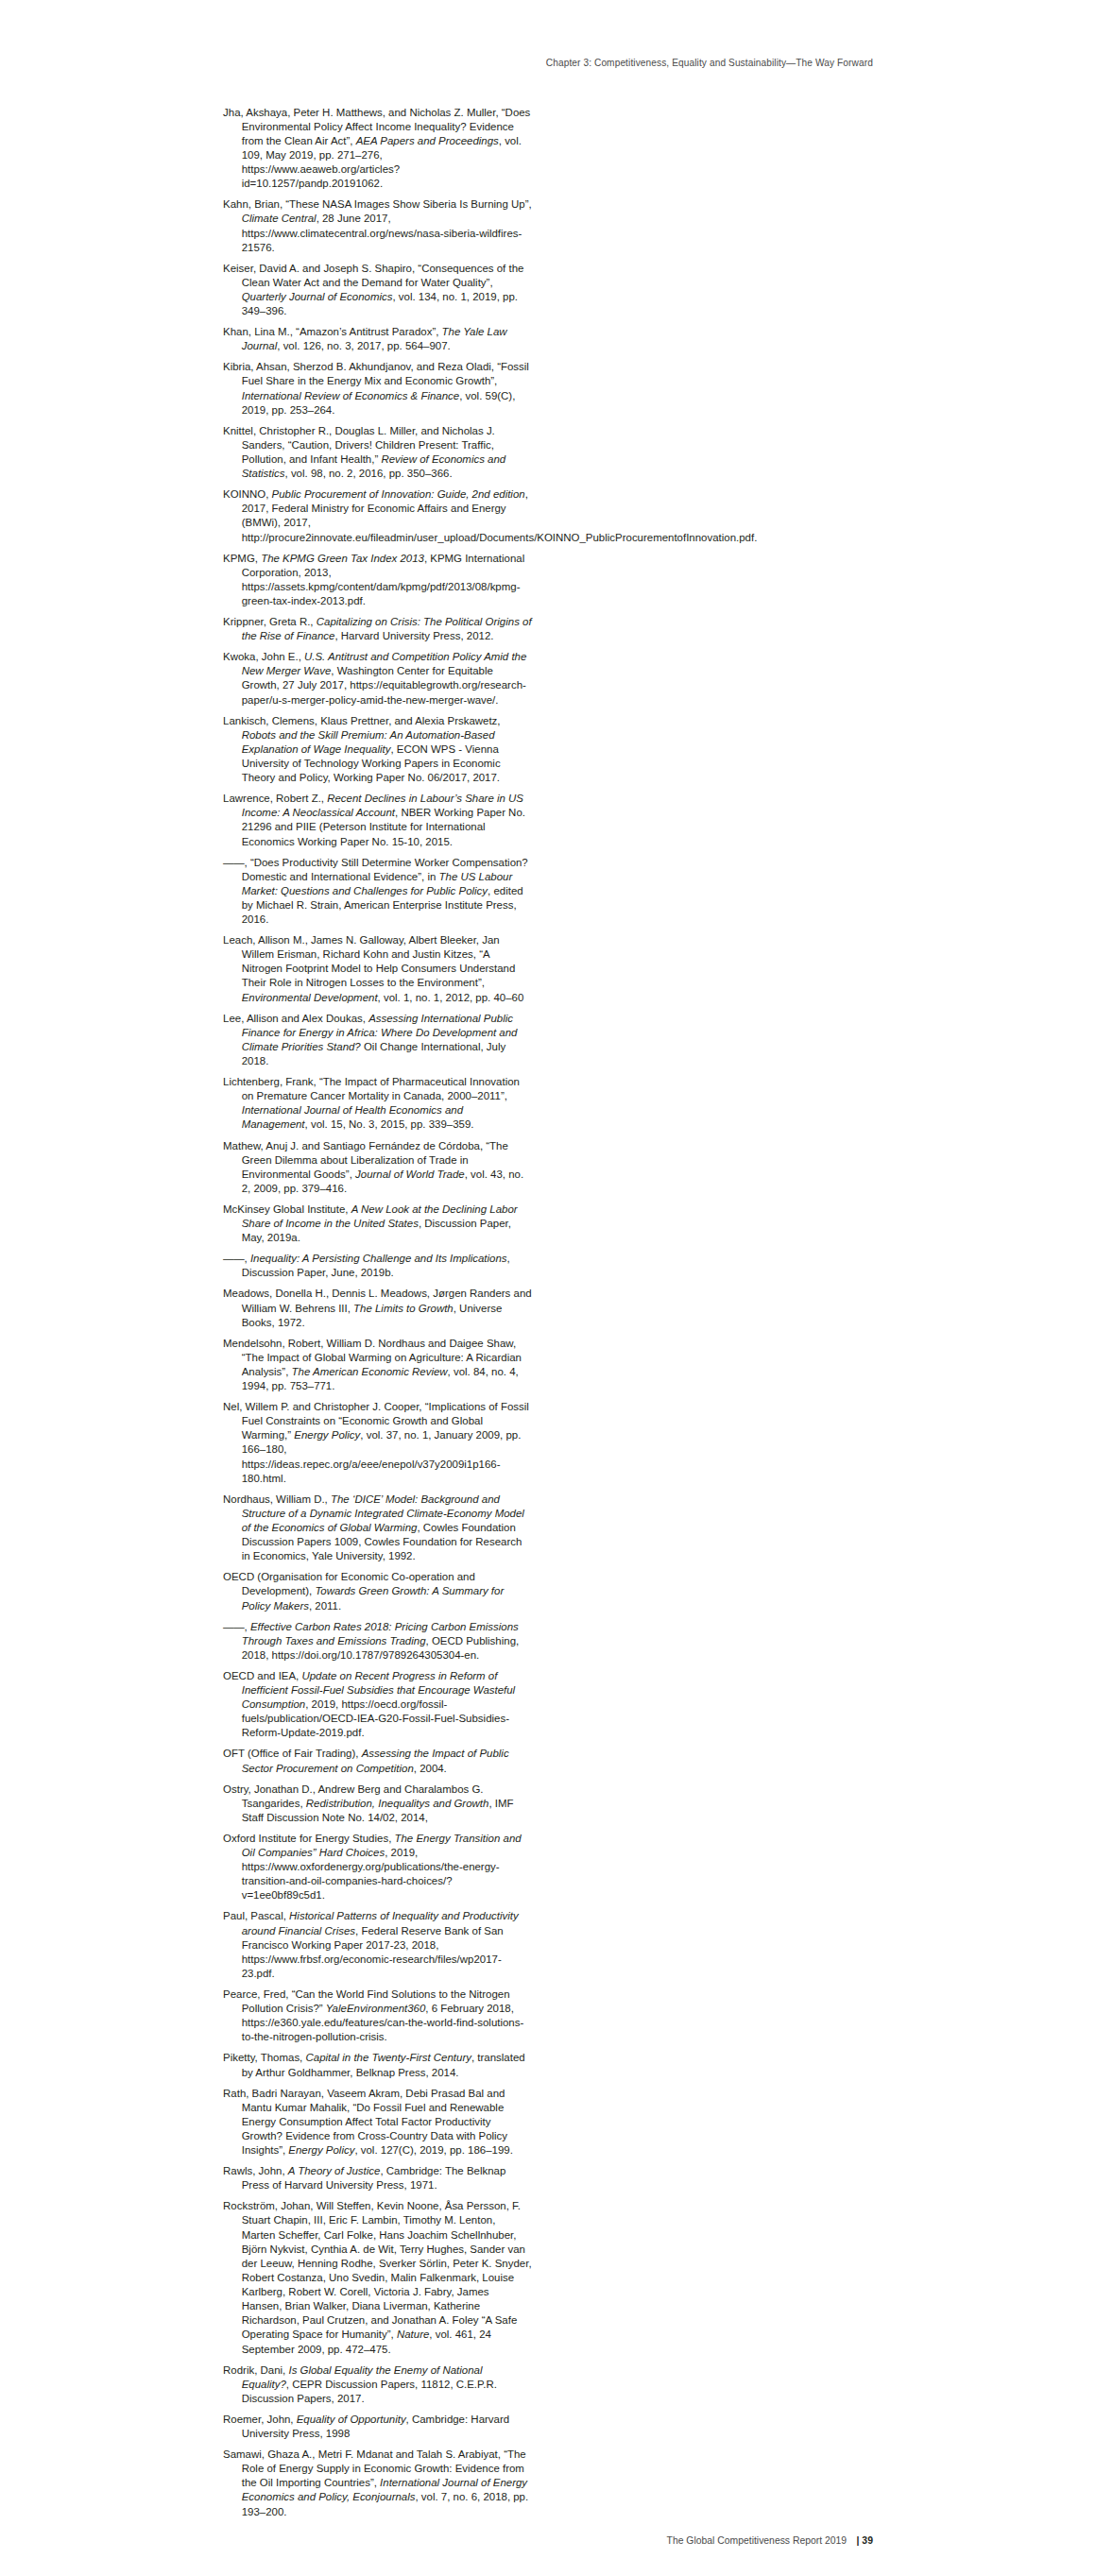Chapter 3: Competitiveness, Equality and Sustainability—The Way Forward
Jha, Akshaya, Peter H. Matthews, and Nicholas Z. Muller, “Does Environmental Policy Affect Income Inequality? Evidence from the Clean Air Act”, AEA Papers and Proceedings, vol. 109, May 2019, pp. 271–276, https://www.aeaweb.org/articles?id=10.1257/pandp.20191062.
Kahn, Brian, “These NASA Images Show Siberia Is Burning Up”, Climate Central, 28 June 2017, https://www.climatecentral.org/news/nasa-siberia-wildfires-21576.
Keiser, David A. and Joseph S. Shapiro, “Consequences of the Clean Water Act and the Demand for Water Quality”, Quarterly Journal of Economics, vol. 134, no. 1, 2019, pp. 349–396.
Khan, Lina M., “Amazon’s Antitrust Paradox”, The Yale Law Journal, vol. 126, no. 3, 2017, pp. 564–907.
Kibria, Ahsan, Sherzod B. Akhundjanov, and Reza Oladi, “Fossil Fuel Share in the Energy Mix and Economic Growth”, International Review of Economics & Finance, vol. 59(C), 2019, pp. 253–264.
Knittel, Christopher R., Douglas L. Miller, and Nicholas J. Sanders, “Caution, Drivers! Children Present: Traffic, Pollution, and Infant Health,” Review of Economics and Statistics, vol. 98, no. 2, 2016, pp. 350–366.
KOINNO, Public Procurement of Innovation: Guide, 2nd edition, 2017, Federal Ministry for Economic Affairs and Energy (BMWi), 2017, http://procure2innovate.eu/fileadmin/user_upload/Documents/KOINNO_PublicProcurementofInnovation.pdf.
KPMG, The KPMG Green Tax Index 2013, KPMG International Corporation, 2013, https://assets.kpmg/content/dam/kpmg/pdf/2013/08/kpmg-green-tax-index-2013.pdf.
Krippner, Greta R., Capitalizing on Crisis: The Political Origins of the Rise of Finance, Harvard University Press, 2012.
Kwoka, John E., U.S. Antitrust and Competition Policy Amid the New Merger Wave, Washington Center for Equitable Growth, 27 July 2017, https://equitablegrowth.org/research-paper/u-s-merger-policy-amid-the-new-merger-wave/.
Lankisch, Clemens, Klaus Prettner, and Alexia Prskawetz, Robots and the Skill Premium: An Automation-Based Explanation of Wage Inequality, ECON WPS - Vienna University of Technology Working Papers in Economic Theory and Policy, Working Paper No. 06/2017, 2017.
Lawrence, Robert Z., Recent Declines in Labour’s Share in US Income: A Neoclassical Account, NBER Working Paper No. 21296 and PIIE (Peterson Institute for International Economics Working Paper No. 15-10, 2015.
——, “Does Productivity Still Determine Worker Compensation? Domestic and International Evidence”, in The US Labour Market: Questions and Challenges for Public Policy, edited by Michael R. Strain, American Enterprise Institute Press, 2016.
Leach, Allison M., James N. Galloway, Albert Bleeker, Jan Willem Erisman, Richard Kohn and Justin Kitzes, “A Nitrogen Footprint Model to Help Consumers Understand Their Role in Nitrogen Losses to the Environment”, Environmental Development, vol. 1, no. 1, 2012, pp. 40–60
Lee, Allison and Alex Doukas, Assessing International Public Finance for Energy in Africa: Where Do Development and Climate Priorities Stand? Oil Change International, July 2018.
Lichtenberg, Frank, “The Impact of Pharmaceutical Innovation on Premature Cancer Mortality in Canada, 2000–2011”, International Journal of Health Economics and Management, vol. 15, No. 3, 2015, pp. 339–359.
Mathew, Anuj J. and Santiago Fernández de Córdoba, “The Green Dilemma about Liberalization of Trade in Environmental Goods”, Journal of World Trade, vol. 43, no. 2, 2009, pp. 379–416.
McKinsey Global Institute, A New Look at the Declining Labor Share of Income in the United States, Discussion Paper, May, 2019a.
——, Inequality: A Persisting Challenge and Its Implications, Discussion Paper, June, 2019b.
Meadows, Donella H., Dennis L. Meadows, Jørgen Randers and William W. Behrens III, The Limits to Growth, Universe Books, 1972.
Mendelsohn, Robert, William D. Nordhaus and Daigee Shaw, “The Impact of Global Warming on Agriculture: A Ricardian Analysis”, The American Economic Review, vol. 84, no. 4, 1994, pp. 753–771.
Nel, Willem P. and Christopher J. Cooper, “Implications of Fossil Fuel Constraints on “Economic Growth and Global Warming,” Energy Policy, vol. 37, no. 1, January 2009, pp. 166–180, https://ideas.repec.org/a/eee/enepol/v37y2009i1p166-180.html.
Nordhaus, William D., The ‘DICE’ Model: Background and Structure of a Dynamic Integrated Climate-Economy Model of the Economics of Global Warming, Cowles Foundation Discussion Papers 1009, Cowles Foundation for Research in Economics, Yale University, 1992.
OECD (Organisation for Economic Co-operation and Development), Towards Green Growth: A Summary for Policy Makers, 2011.
——, Effective Carbon Rates 2018: Pricing Carbon Emissions Through Taxes and Emissions Trading, OECD Publishing, 2018, https://doi.org/10.1787/9789264305304-en.
OECD and IEA, Update on Recent Progress in Reform of Inefficient Fossil-Fuel Subsidies that Encourage Wasteful Consumption, 2019, https://oecd.org/fossil-fuels/publication/OECD-IEA-G20-Fossil-Fuel-Subsidies-Reform-Update-2019.pdf.
OFT (Office of Fair Trading), Assessing the Impact of Public Sector Procurement on Competition, 2004.
Ostry, Jonathan D., Andrew Berg and Charalambos G. Tsangarides, Redistribution, Inequalitys and Growth, IMF Staff Discussion Note No. 14/02, 2014,
Oxford Institute for Energy Studies, The Energy Transition and Oil Companies” Hard Choices, 2019, https://www.oxfordenergy.org/publications/the-energy-transition-and-oil-companies-hard-choices/?v=1ee0bf89c5d1.
Paul, Pascal, Historical Patterns of Inequality and Productivity around Financial Crises, Federal Reserve Bank of San Francisco Working Paper 2017-23, 2018, https://www.frbsf.org/economic-research/files/wp2017-23.pdf.
Pearce, Fred, “Can the World Find Solutions to the Nitrogen Pollution Crisis?” YaleEnvironment360, 6 February 2018, https://e360.yale.edu/features/can-the-world-find-solutions-to-the-nitrogen-pollution-crisis.
Piketty, Thomas, Capital in the Twenty-First Century, translated by Arthur Goldhammer, Belknap Press, 2014.
Rath, Badri Narayan, Vaseem Akram, Debi Prasad Bal and Mantu Kumar Mahalik, “Do Fossil Fuel and Renewable Energy Consumption Affect Total Factor Productivity Growth? Evidence from Cross-Country Data with Policy Insights”, Energy Policy, vol. 127(C), 2019, pp. 186–199.
Rawls, John, A Theory of Justice, Cambridge: The Belknap Press of Harvard University Press, 1971.
Rockström, Johan, Will Steffen, Kevin Noone, Åsa Persson, F. Stuart Chapin, III, Eric F. Lambin, Timothy M. Lenton, Marten Scheffer, Carl Folke, Hans Joachim Schellnhuber, Björn Nykvist, Cynthia A. de Wit, Terry Hughes, Sander van der Leeuw, Henning Rodhe, Sverker Sörlin, Peter K. Snyder, Robert Costanza, Uno Svedin, Malin Falkenmark, Louise Karlberg, Robert W. Corell, Victoria J. Fabry, James Hansen, Brian Walker, Diana Liverman, Katherine Richardson, Paul Crutzen, and Jonathan A. Foley “A Safe Operating Space for Humanity”, Nature, vol. 461, 24 September 2009, pp. 472–475.
Rodrik, Dani, Is Global Equality the Enemy of National Equality?, CEPR Discussion Papers, 11812, C.E.P.R. Discussion Papers, 2017.
Roemer, John, Equality of Opportunity, Cambridge: Harvard University Press, 1998
Samawi, Ghaza A., Metri F. Mdanat and Talah S. Arabiyat, “The Role of Energy Supply in Economic Growth: Evidence from the Oil Importing Countries”, International Journal of Energy Economics and Policy, Econjournals, vol. 7, no. 6, 2018, pp. 193–200.
The Global Competitiveness Report 2019 | 39